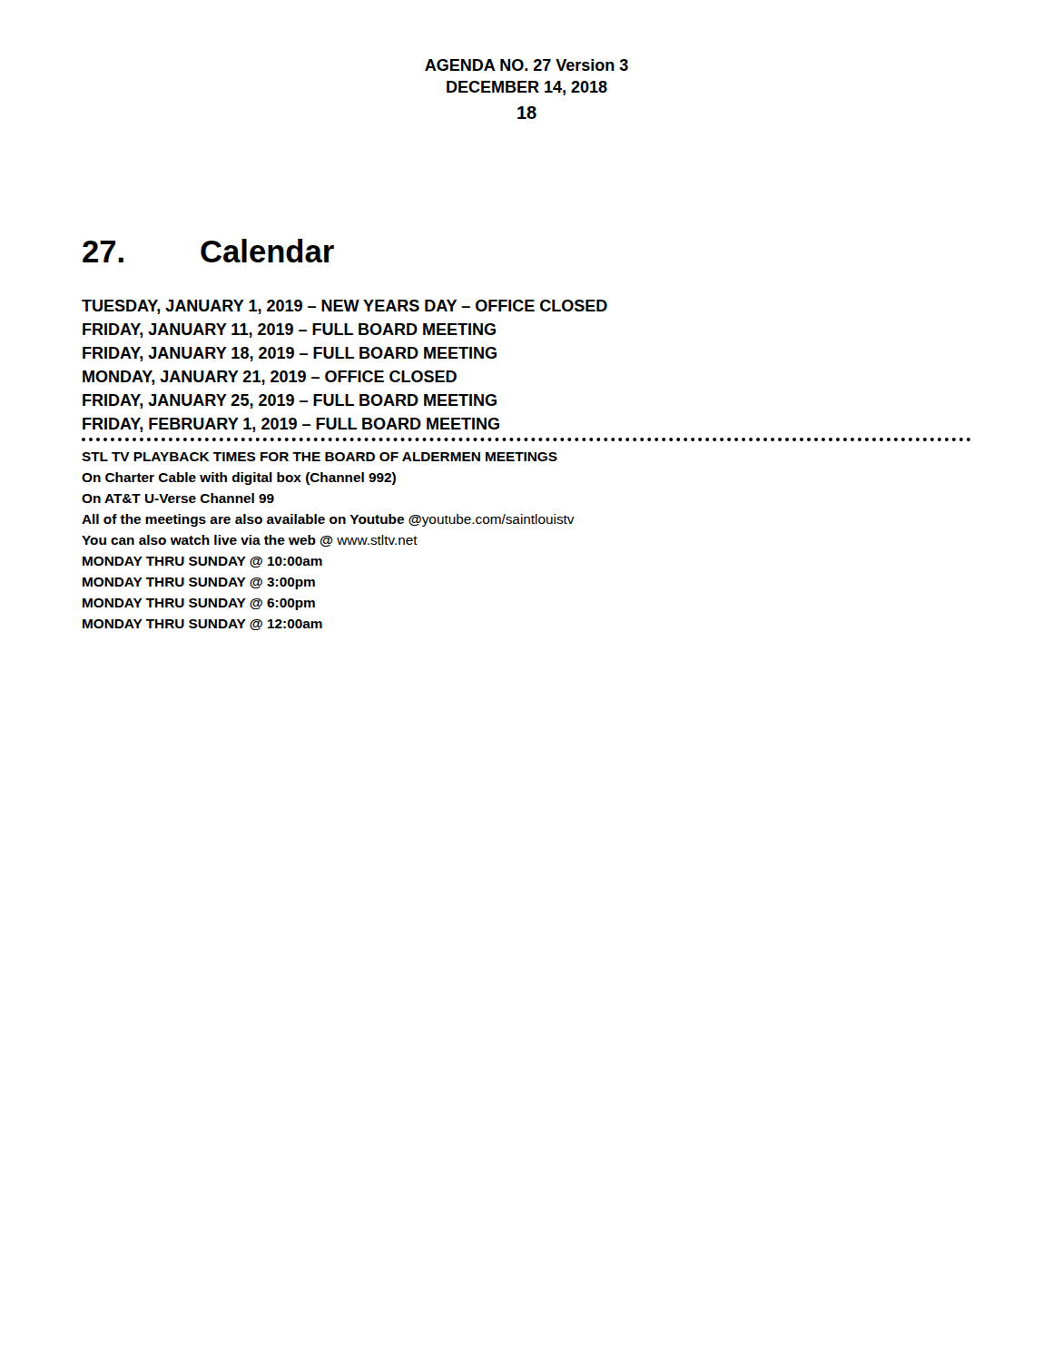AGENDA NO. 27 Version 3 DECEMBER 14, 2018 18
27. Calendar
TUESDAY, JANUARY 1, 2019 – NEW YEARS DAY – OFFICE CLOSED
FRIDAY, JANUARY 11, 2019 – FULL BOARD MEETING
FRIDAY, JANUARY 18, 2019 – FULL BOARD MEETING
MONDAY, JANUARY 21, 2019 – OFFICE CLOSED
FRIDAY, JANUARY 25, 2019 – FULL BOARD MEETING
FRIDAY, FEBRUARY 1, 2019 – FULL BOARD MEETING
STL TV PLAYBACK TIMES FOR THE BOARD OF ALDERMEN MEETINGS
On Charter Cable with digital box (Channel 992)
On AT&T U-Verse Channel 99
All of the meetings are also available on Youtube @youtube.com/saintlouistv
You can also watch live via the web @ www.stltv.net
MONDAY THRU SUNDAY @ 10:00am
MONDAY THRU SUNDAY @ 3:00pm
MONDAY THRU SUNDAY @ 6:00pm
MONDAY THRU SUNDAY @ 12:00am